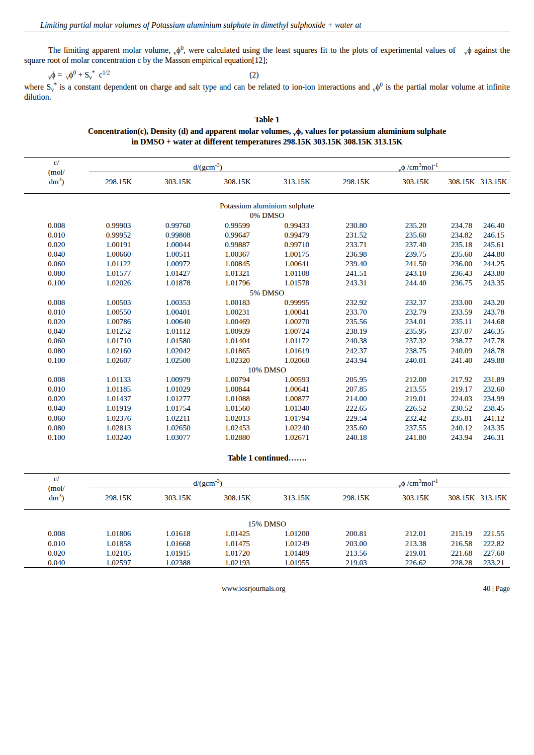Limiting partial molar volumes of Potassium aluminium sulphate in dimethyl sulphoxide + water at
The limiting apparent molar volume, vϕ0, were calculated using the least squares fit to the plots of experimental values of vϕ against the square root of molar concentration c by the Masson empirical equation[12];
vϕ = vϕ0 + Sv* c1/2(2)
where Sv* is a constant dependent on charge and salt type and can be related to ion-ion interactions and vϕ0 is the partial molar volume at infinite dilution.
Table 1
Concentration(c), Density (d) and apparent molar volumes, vϕ, values for potassium aluminium sulphate
in DMSO + water at different temperatures 298.15K 303.15K 308.15K 313.15K
| c/ (mol/ dm 3 ) | d/(gcm -3 ) | v ϕ /cm 3 mol -1 |
| 298.15K | 303.15K | 308.15K | 313.15K | 298.15K | 303.15K | 308.15K | 313.15K |
| Potassium aluminium sulphate |
| 0% DMSO |
| 0.008 | 0.99903 | 0.99760 | 0.99599 | 0.99433 | 230.80 | 235.20 | 234.78 | 246.40 |
| 0.010 | 0.99952 | 0.99808 | 0.99647 | 0.99479 | 231.52 | 235.60 | 234.82 | 246.15 |
| 0.020 | 1.00191 | 1.00044 | 0.99887 | 0.99710 | 233.71 | 237.40 | 235.18 | 245.61 |
| 0.040 | 1.00660 | 1.00511 | 1.00367 | 1.00175 | 236.98 | 239.75 | 235.60 | 244.80 |
| 0.060 | 1.01122 | 1.00972 | 1.00845 | 1.00641 | 239.40 | 241.50 | 236.00 | 244.25 |
| 0.080 | 1.01577 | 1.01427 | 1.01321 | 1.01108 | 241.51 | 243.10 | 236.43 | 243.80 |
| 0.100 | 1.02026 | 1.01878 | 1.01796 | 1.01578 | 243.31 | 244.40 | 236.75 | 243.35 |
| 5% DMSO |
| 0.008 | 1.00503 | 1.00353 | 1.00183 | 0.99995 | 232.92 | 232.37 | 233.00 | 243.20 |
| 0.010 | 1.00550 | 1.00401 | 1.00231 | 1.00041 | 233.70 | 232.79 | 233.59 | 243.78 |
| 0.020 | 1.00786 | 1.00640 | 1.00469 | 1.00270 | 235.56 | 234.01 | 235.11 | 244.68 |
| 0.040 | 1.01252 | 1.01112 | 1.00939 | 1.00724 | 238.19 | 235.95 | 237.07 | 246.35 |
| 0.060 | 1.01710 | 1.01580 | 1.01404 | 1.01172 | 240.38 | 237.32 | 238.77 | 247.78 |
| 0.080 | 1.02160 | 1.02042 | 1.01865 | 1.01619 | 242.37 | 238.75 | 240.09 | 248.78 |
| 0.100 | 1.02607 | 1.02500 | 1.02320 | 1.02060 | 243.94 | 240.01 | 241.40 | 249.88 |
| 10% DMSO |
| 0.008 | 1.01133 | 1.00979 | 1.00794 | 1.00593 | 205.95 | 212.00 | 217.92 | 231.89 |
| 0.010 | 1.01185 | 1.01029 | 1.00844 | 1.00641 | 207.85 | 213.55 | 219.17 | 232.60 |
| 0.020 | 1.01437 | 1.01277 | 1.01088 | 1.00877 | 214.00 | 219.01 | 224.03 | 234.99 |
| 0.040 | 1.01919 | 1.01754 | 1.01560 | 1.01340 | 222.65 | 226.52 | 230.52 | 238.45 |
| 0.060 | 1.02376 | 1.02211 | 1.02013 | 1.01794 | 229.54 | 232.42 | 235.81 | 241.12 |
| 0.080 | 1.02813 | 1.02650 | 1.02453 | 1.02240 | 235.60 | 237.55 | 240.12 | 243.35 |
| 0.100 | 1.03240 | 1.03077 | 1.02880 | 1.02671 | 240.18 | 241.80 | 243.94 | 246.31 |
Table 1 continued…….
| c/ (mol/ dm 3 ) | d/(gcm -3 ) | v ϕ /cm 3 mol -1 |
| 298.15K | 303.15K | 308.15K | 313.15K | 298.15K | 303.15K | 308.15K | 313.15K |
| 15% DMSO |
| 0.008 | 1.01806 | 1.01618 | 1.01425 | 1.01200 | 200.81 | 212.01 | 215.19 | 221.55 |
| 0.010 | 1.01858 | 1.01668 | 1.01475 | 1.01249 | 203.00 | 213.38 | 216.58 | 222.82 |
| 0.020 | 1.02105 | 1.01915 | 1.01720 | 1.01489 | 213.56 | 219.01 | 221.68 | 227.60 |
| 0.040 | 1.02597 | 1.02388 | 1.02193 | 1.01955 | 219.03 | 226.62 | 228.28 | 233.21 |
www.iosrjournals.org 40 | Page